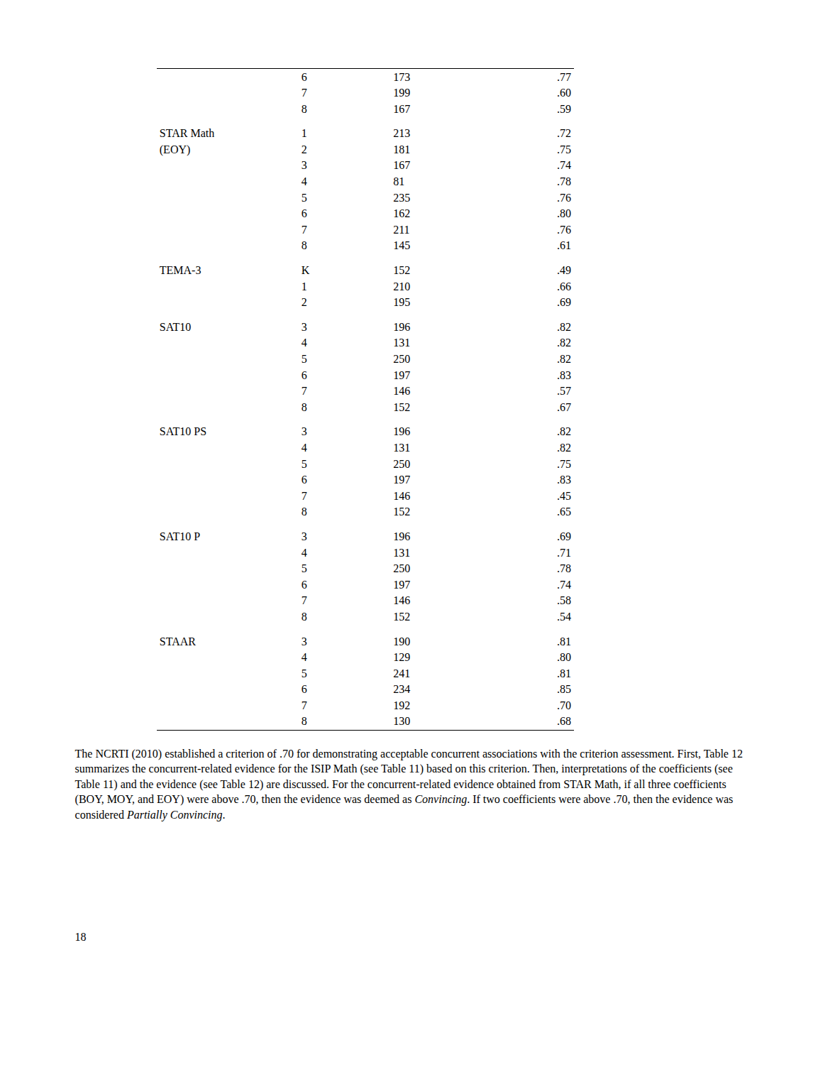| | 6 | 173 | .77 |
| | 7 | 199 | .60 |
| | 8 | 167 | .59 |
| STAR Math | 1 | 213 | .72 |
| (EOY) | 2 | 181 | .75 |
| | 3 | 167 | .74 |
| | 4 | 81 | .78 |
| | 5 | 235 | .76 |
| | 6 | 162 | .80 |
| | 7 | 211 | .76 |
| | 8 | 145 | .61 |
| TEMA-3 | K | 152 | .49 |
| | 1 | 210 | .66 |
| | 2 | 195 | .69 |
| SAT10 | 3 | 196 | .82 |
| | 4 | 131 | .82 |
| | 5 | 250 | .82 |
| | 6 | 197 | .83 |
| | 7 | 146 | .57 |
| | 8 | 152 | .67 |
| SAT10 PS | 3 | 196 | .82 |
| | 4 | 131 | .82 |
| | 5 | 250 | .75 |
| | 6 | 197 | .83 |
| | 7 | 146 | .45 |
| | 8 | 152 | .65 |
| SAT10 P | 3 | 196 | .69 |
| | 4 | 131 | .71 |
| | 5 | 250 | .78 |
| | 6 | 197 | .74 |
| | 7 | 146 | .58 |
| | 8 | 152 | .54 |
| STAAR | 3 | 190 | .81 |
| | 4 | 129 | .80 |
| | 5 | 241 | .81 |
| | 6 | 234 | .85 |
| | 7 | 192 | .70 |
| | 8 | 130 | .68 |
The NCRTI (2010) established a criterion of .70 for demonstrating acceptable concurrent associations with the criterion assessment. First, Table 12 summarizes the concurrent-related evidence for the ISIP Math (see Table 11) based on this criterion. Then, interpretations of the coefficients (see Table 11) and the evidence (see Table 12) are discussed. For the concurrent-related evidence obtained from STAR Math, if all three coefficients (BOY, MOY, and EOY) were above .70, then the evidence was deemed as Convincing. If two coefficients were above .70, then the evidence was considered Partially Convincing.
18